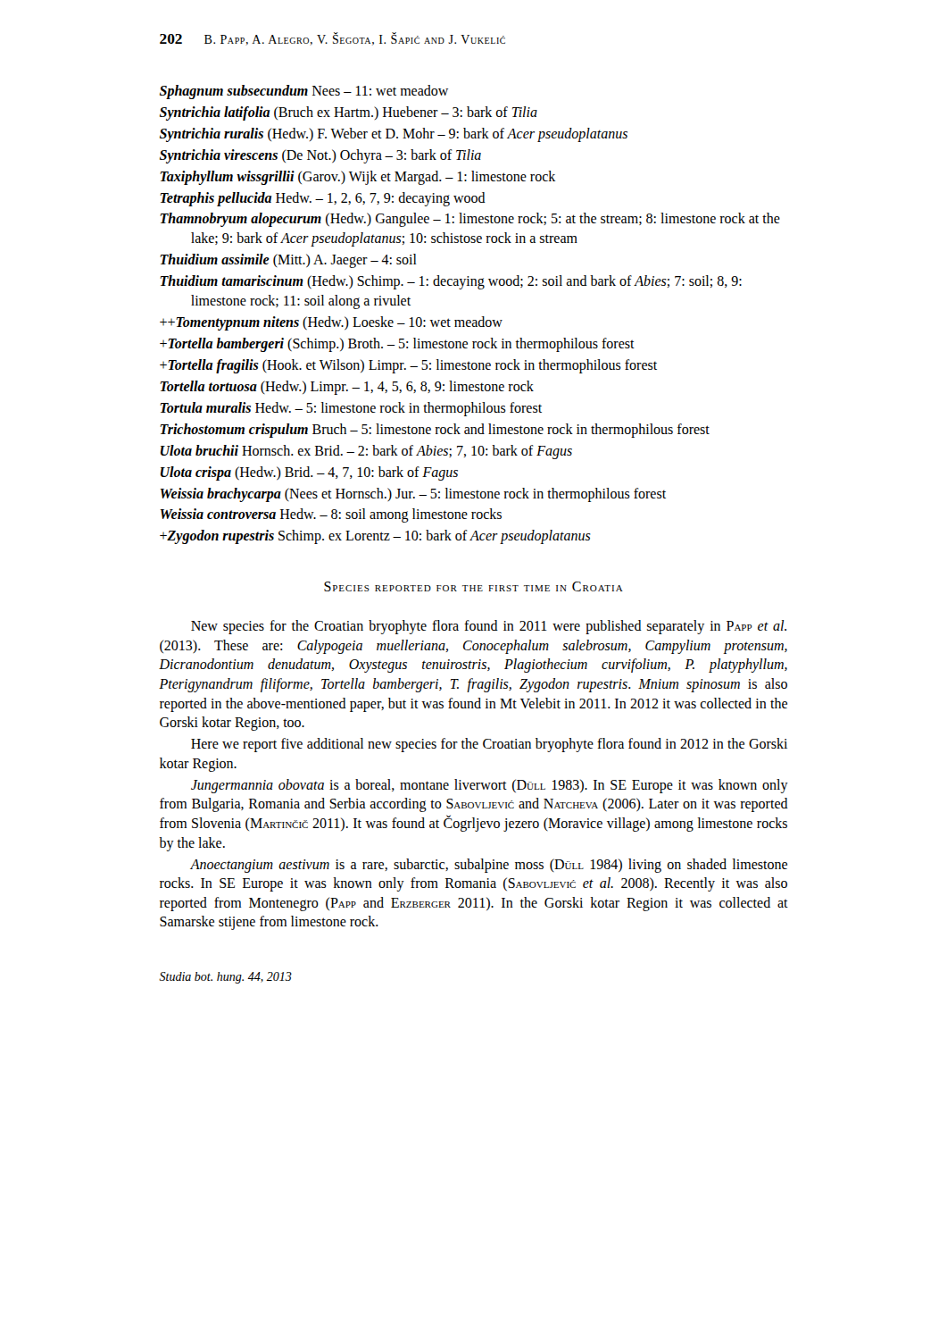202 B. Papp, A. Alegro, V. Šegota, I. Šapić and J. Vukelić
Sphagnum subsecundum Nees – 11: wet meadow
Syntrichia latifolia (Bruch ex Hartm.) Huebener – 3: bark of Tilia
Syntrichia ruralis (Hedw.) F. Weber et D. Mohr – 9: bark of Acer pseudoplatanus
Syntrichia virescens (De Not.) Ochyra – 3: bark of Tilia
Taxiphyllum wissgrillii (Garov.) Wijk et Margad. – 1: limestone rock
Tetraphis pellucida Hedw. – 1, 2, 6, 7, 9: decaying wood
Thamnobryum alopecurum (Hedw.) Gangulee – 1: limestone rock; 5: at the stream; 8: limestone rock at the lake; 9: bark of Acer pseudoplatanus; 10: schistose rock in a stream
Thuidium assimile (Mitt.) A. Jaeger – 4: soil
Thuidium tamariscinum (Hedw.) Schimp. – 1: decaying wood; 2: soil and bark of Abies; 7: soil; 8, 9: limestone rock; 11: soil along a rivulet
++Tomentypnum nitens (Hedw.) Loeske – 10: wet meadow
+Tortella bambergeri (Schimp.) Broth. – 5: limestone rock in thermophilous forest
+Tortella fragilis (Hook. et Wilson) Limpr. – 5: limestone rock in thermophilous forest
Tortella tortuosa (Hedw.) Limpr. – 1, 4, 5, 6, 8, 9: limestone rock
Tortula muralis Hedw. – 5: limestone rock in thermophilous forest
Trichostomum crispulum Bruch – 5: limestone rock and limestone rock in thermophilous forest
Ulota bruchii Hornsch. ex Brid. – 2: bark of Abies; 7, 10: bark of Fagus
Ulota crispa (Hedw.) Brid. – 4, 7, 10: bark of Fagus
Weissia brachycarpa (Nees et Hornsch.) Jur. – 5: limestone rock in thermophilous forest
Weissia controversa Hedw. – 8: soil among limestone rocks
+Zygodon rupestris Schimp. ex Lorentz – 10: bark of Acer pseudoplatanus
Species reported for the first time in Croatia
New species for the Croatian bryophyte flora found in 2011 were published separately in Papp et al. (2013). These are: Calypogeia muelleriana, Conocephalum salebrosum, Campylium protensum, Dicranodontium denudatum, Oxystegus tenuirostris, Plagiothecium curvifolium, P. platyphyllum, Pterigynandrum filiforme, Tortella bambergeri, T. fragilis, Zygodon rupestris. Mnium spinosum is also reported in the above-mentioned paper, but it was found in Mt Velebit in 2011. In 2012 it was collected in the Gorski kotar Region, too.
Here we report five additional new species for the Croatian bryophyte flora found in 2012 in the Gorski kotar Region.
Jungermannia obovata is a boreal, montane liverwort (Düll 1983). In SE Europe it was known only from Bulgaria, Romania and Serbia according to Sabovljević and Natcheva (2006). Later on it was reported from Slovenia (Martinčič 2011). It was found at Čogrljevo jezero (Moravice village) among limestone rocks by the lake.
Anoectangium aestivum is a rare, subarctic, subalpine moss (Düll 1984) living on shaded limestone rocks. In SE Europe it was known only from Romania (Sabovljević et al. 2008). Recently it was also reported from Montenegro (Papp and Erzberger 2011). In the Gorski kotar Region it was collected at Samarske stijene from limestone rock.
Studia bot. hung. 44, 2013